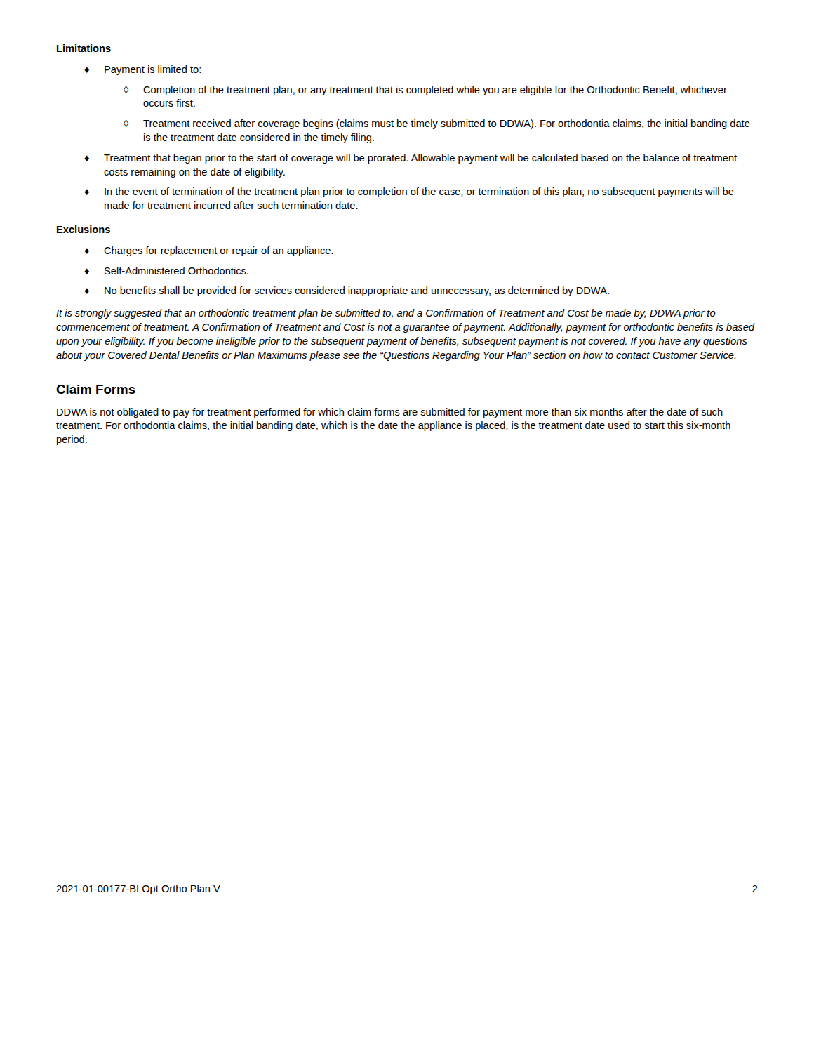Limitations
Payment is limited to:
Completion of the treatment plan, or any treatment that is completed while you are eligible for the Orthodontic Benefit, whichever occurs first.
Treatment received after coverage begins (claims must be timely submitted to DDWA). For orthodontia claims, the initial banding date is the treatment date considered in the timely filing.
Treatment that began prior to the start of coverage will be prorated. Allowable payment will be calculated based on the balance of treatment costs remaining on the date of eligibility.
In the event of termination of the treatment plan prior to completion of the case, or termination of this plan, no subsequent payments will be made for treatment incurred after such termination date.
Exclusions
Charges for replacement or repair of an appliance.
Self-Administered Orthodontics.
No benefits shall be provided for services considered inappropriate and unnecessary, as determined by DDWA.
It is strongly suggested that an orthodontic treatment plan be submitted to, and a Confirmation of Treatment and Cost be made by, DDWA prior to commencement of treatment. A Confirmation of Treatment and Cost is not a guarantee of payment. Additionally, payment for orthodontic benefits is based upon your eligibility. If you become ineligible prior to the subsequent payment of benefits, subsequent payment is not covered. If you have any questions about your Covered Dental Benefits or Plan Maximums please see the “Questions Regarding Your Plan” section on how to contact Customer Service.
Claim Forms
DDWA is not obligated to pay for treatment performed for which claim forms are submitted for payment more than six months after the date of such treatment. For orthodontia claims, the initial banding date, which is the date the appliance is placed, is the treatment date used to start this six-month period.
2021-01-00177-BI Opt Ortho Plan V 2